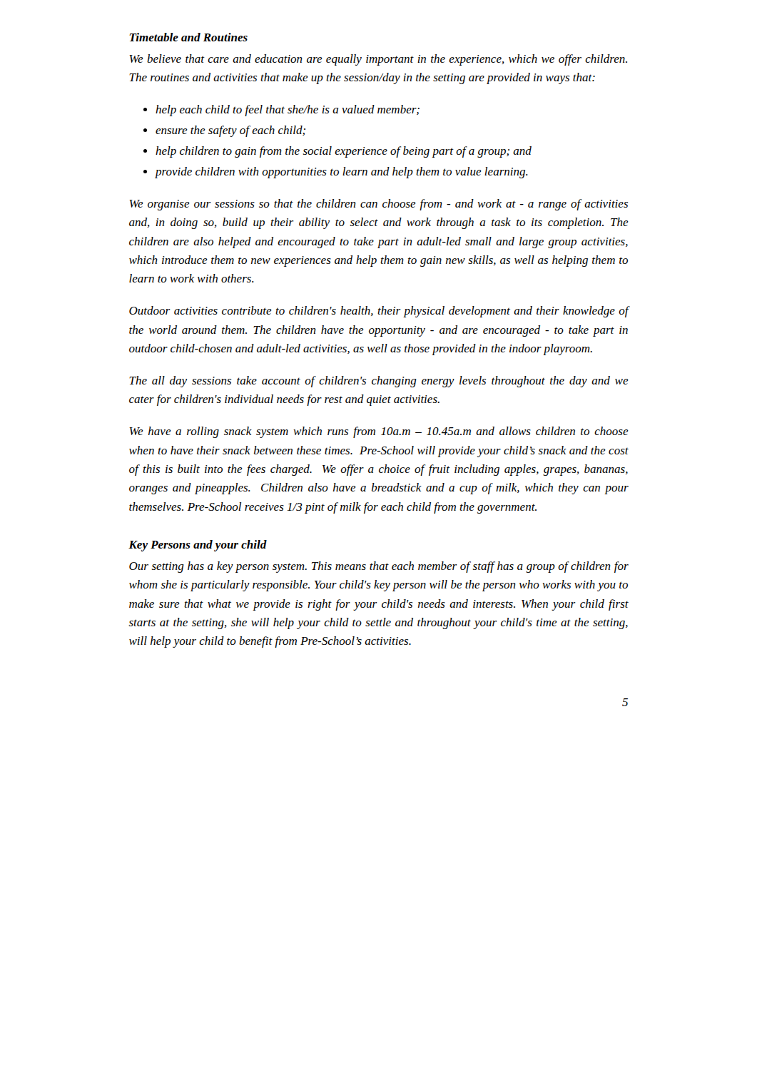Timetable and Routines
We believe that care and education are equally important in the experience, which we offer children. The routines and activities that make up the session/day in the setting are provided in ways that:
help each child to feel that she/he is a valued member;
ensure the safety of each child;
help children to gain from the social experience of being part of a group; and
provide children with opportunities to learn and help them to value learning.
We organise our sessions so that the children can choose from - and work at - a range of activities and, in doing so, build up their ability to select and work through a task to its completion. The children are also helped and encouraged to take part in adult-led small and large group activities, which introduce them to new experiences and help them to gain new skills, as well as helping them to learn to work with others.
Outdoor activities contribute to children's health, their physical development and their knowledge of the world around them. The children have the opportunity - and are encouraged - to take part in outdoor child-chosen and adult-led activities, as well as those provided in the indoor playroom.
The all day sessions take account of children's changing energy levels throughout the day and we cater for children's individual needs for rest and quiet activities.
We have a rolling snack system which runs from 10a.m – 10.45a.m and allows children to choose when to have their snack between these times. Pre-School will provide your child’s snack and the cost of this is built into the fees charged. We offer a choice of fruit including apples, grapes, bananas, oranges and pineapples. Children also have a breadstick and a cup of milk, which they can pour themselves. Pre-School receives 1/3 pint of milk for each child from the government.
Key Persons and your child
Our setting has a key person system. This means that each member of staff has a group of children for whom she is particularly responsible. Your child's key person will be the person who works with you to make sure that what we provide is right for your child's needs and interests. When your child first starts at the setting, she will help your child to settle and throughout your child's time at the setting, will help your child to benefit from Pre-School’s activities.
5